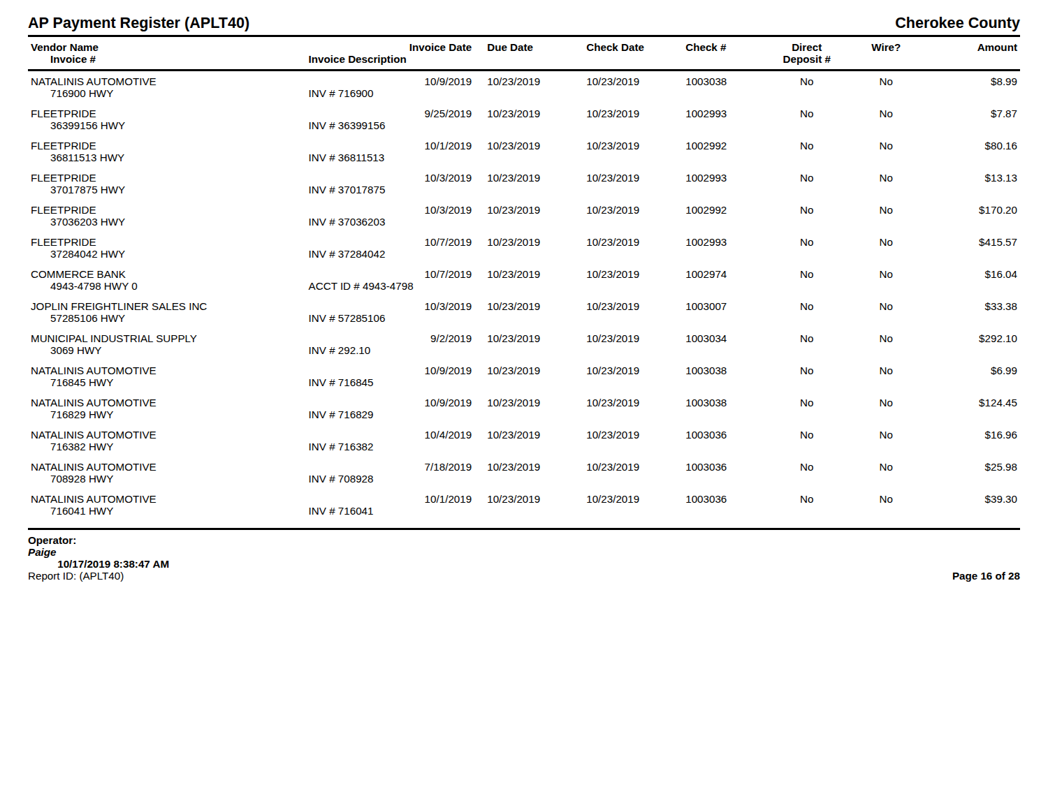AP Payment Register (APLT40)
Cherokee County
| Vendor Name Invoice # | Invoice Date Invoice Description | Due Date | Check Date | Check # | Direct Deposit # | Wire? | Amount |
| --- | --- | --- | --- | --- | --- | --- | --- |
| NATALINIS AUTOMOTIVE 716900 HWY | 10/9/2019 INV # 716900 | 10/23/2019 | 10/23/2019 | 1003038 | No | No | $8.99 |
| FLEETPRIDE 36399156 HWY | 9/25/2019 INV # 36399156 | 10/23/2019 | 10/23/2019 | 1002993 | No | No | $7.87 |
| FLEETPRIDE 36811513 HWY | 10/1/2019 INV # 36811513 | 10/23/2019 | 10/23/2019 | 1002992 | No | No | $80.16 |
| FLEETPRIDE 37017875 HWY | 10/3/2019 INV # 37017875 | 10/23/2019 | 10/23/2019 | 1002993 | No | No | $13.13 |
| FLEETPRIDE 37036203 HWY | 10/3/2019 INV # 37036203 | 10/23/2019 | 10/23/2019 | 1002992 | No | No | $170.20 |
| FLEETPRIDE 37284042 HWY | 10/7/2019 INV # 37284042 | 10/23/2019 | 10/23/2019 | 1002993 | No | No | $415.57 |
| COMMERCE BANK 4943-4798 HWY 0 | 10/7/2019 ACCT ID # 4943-4798 | 10/23/2019 | 10/23/2019 | 1002974 | No | No | $16.04 |
| JOPLIN FREIGHTLINER SALES INC 57285106 HWY | 10/3/2019 INV # 57285106 | 10/23/2019 | 10/23/2019 | 1003007 | No | No | $33.38 |
| MUNICIPAL INDUSTRIAL SUPPLY 3069 HWY | 9/2/2019 INV # 292.10 | 10/23/2019 | 10/23/2019 | 1003034 | No | No | $292.10 |
| NATALINIS AUTOMOTIVE 716845 HWY | 10/9/2019 INV # 716845 | 10/23/2019 | 10/23/2019 | 1003038 | No | No | $6.99 |
| NATALINIS AUTOMOTIVE 716829 HWY | 10/9/2019 INV # 716829 | 10/23/2019 | 10/23/2019 | 1003038 | No | No | $124.45 |
| NATALINIS AUTOMOTIVE 716382 HWY | 10/4/2019 INV # 716382 | 10/23/2019 | 10/23/2019 | 1003036 | No | No | $16.96 |
| NATALINIS AUTOMOTIVE 708928 HWY | 7/18/2019 INV # 708928 | 10/23/2019 | 10/23/2019 | 1003036 | No | No | $25.98 |
| NATALINIS AUTOMOTIVE 716041 HWY | 10/1/2019 INV # 716041 | 10/23/2019 | 10/23/2019 | 1003036 | No | No | $39.30 |
Operator: Paige 10/17/2019 8:38:47 AM Report ID: (APLT40)
Page 16 of 28